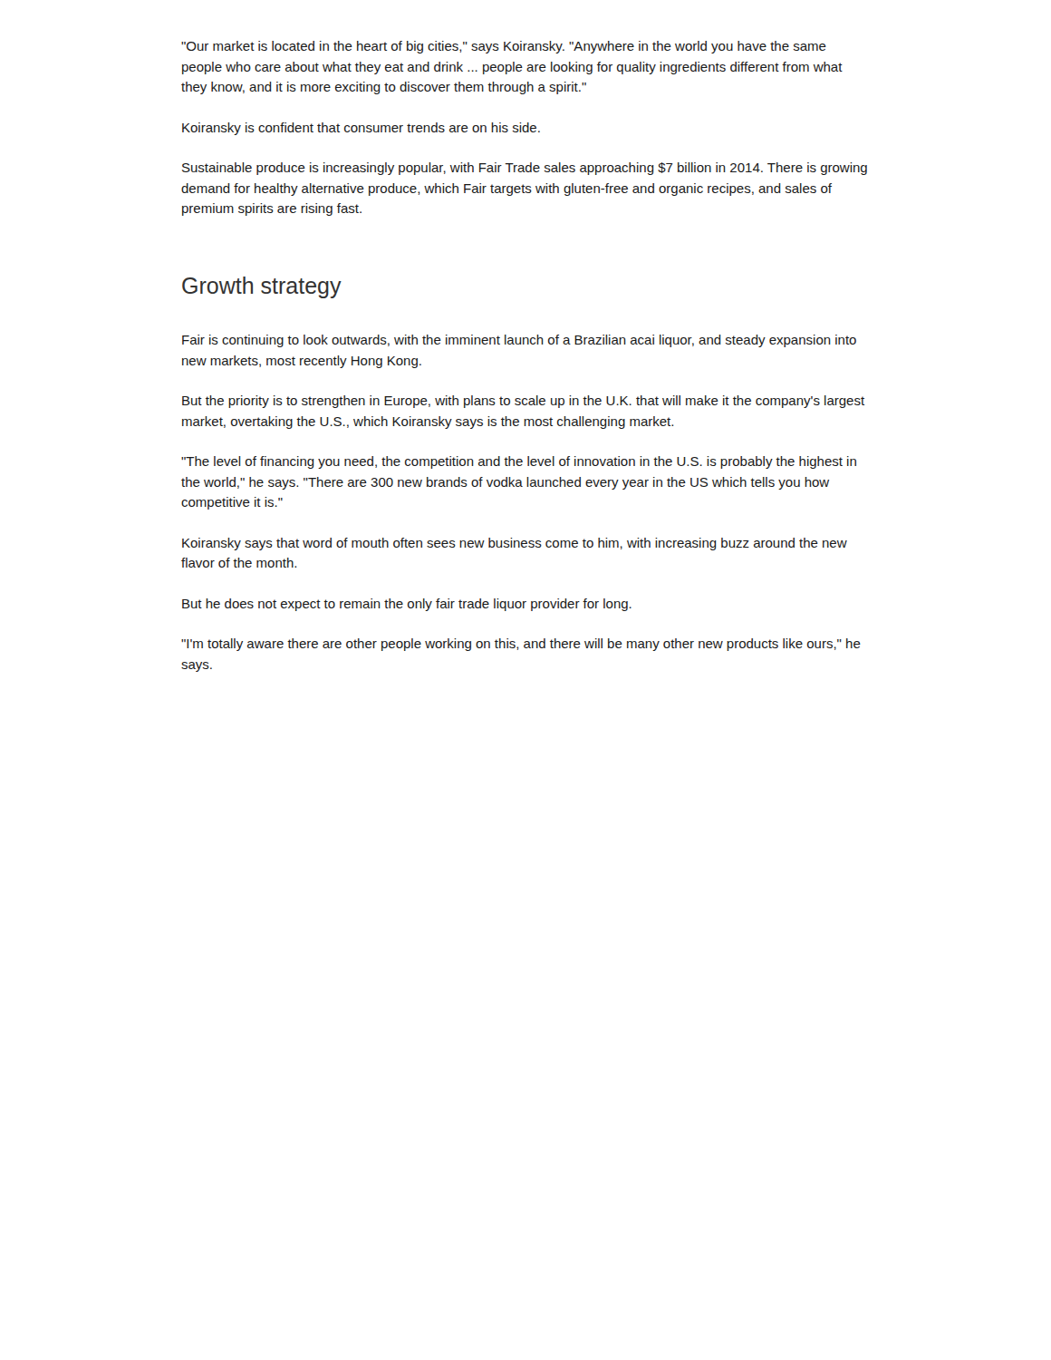"Our market is located in the heart of big cities," says Koiransky. "Anywhere in the world you have the same people who care about what they eat and drink ... people are looking for quality ingredients different from what they know, and it is more exciting to discover them through a spirit."
Koiransky is confident that consumer trends are on his side.
Sustainable produce is increasingly popular, with Fair Trade sales approaching $7 billion in 2014. There is growing demand for healthy alternative produce, which Fair targets with gluten-free and organic recipes, and sales of premium spirits are rising fast.
Growth strategy
Fair is continuing to look outwards, with the imminent launch of a Brazilian acai liquor, and steady expansion into new markets, most recently Hong Kong.
But the priority is to strengthen in Europe, with plans to scale up in the U.K. that will make it the company's largest market, overtaking the U.S., which Koiransky says is the most challenging market.
"The level of financing you need, the competition and the level of innovation in the U.S. is probably the highest in the world," he says. "There are 300 new brands of vodka launched every year in the US which tells you how competitive it is."
Koiransky says that word of mouth often sees new business come to him, with increasing buzz around the new flavor of the month.
But he does not expect to remain the only fair trade liquor provider for long.
"I'm totally aware there are other people working on this, and there will be many other new products like ours," he says.